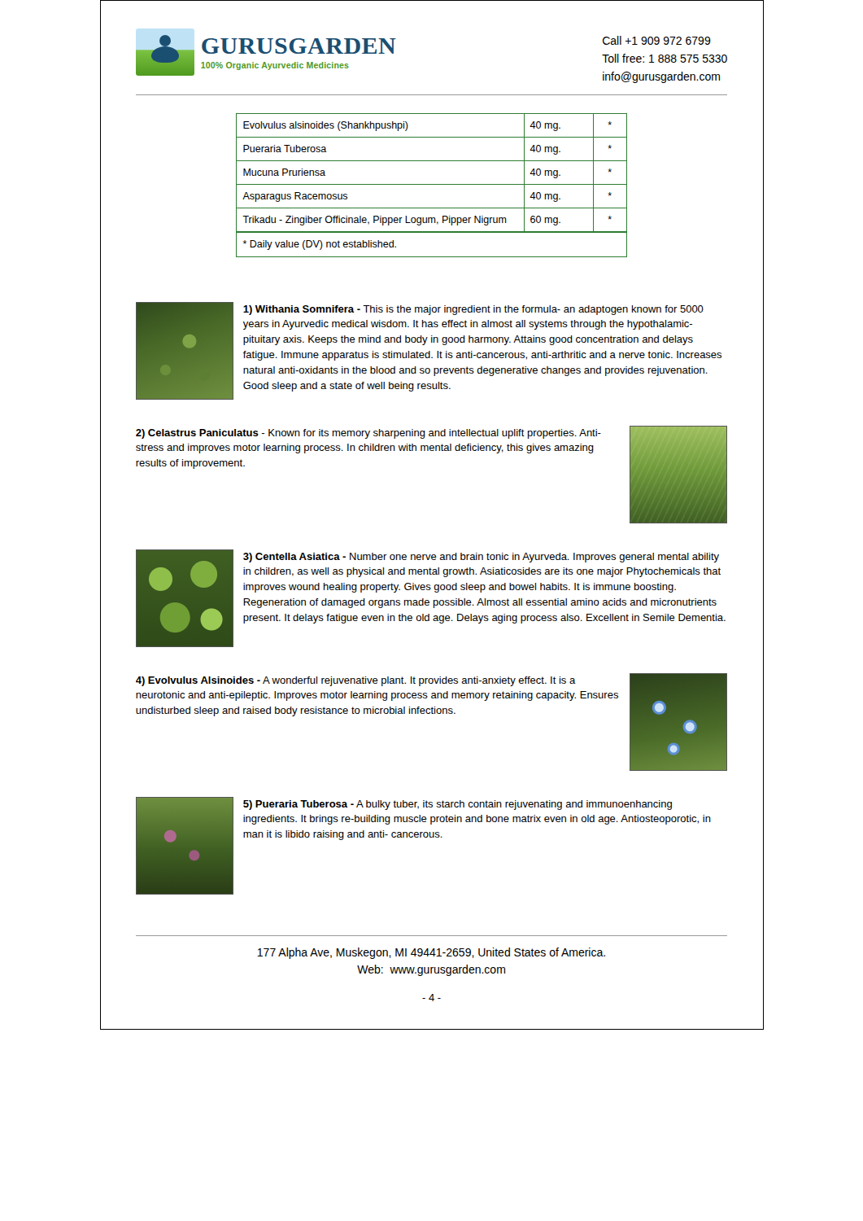GURUS GARDEN
100% Organic Ayurvedic Medicines
Call +1 909 972 6799
Toll free: 1 888 575 5330
info@gurusgarden.com
| Evolvulus alsinoides (Shankhpushpi) | 40 mg. | * |
| Pueraria Tuberosa | 40 mg. | * |
| Mucuna Pruriensa | 40 mg. | * |
| Asparagus Racemosus | 40 mg. | * |
| Trikadu - Zingiber Officinale, Pipper Logum, Pipper Nigrum | 60 mg. | * |
| * Daily value (DV) not established. |
1) Withania Somnifera - This is the major ingredient in the formula- an adaptogen known for 5000 years in Ayurvedic medical wisdom. It has effect in almost all systems through the hypothalamic-pituitary axis. Keeps the mind and body in good harmony. Attains good concentration and delays fatigue. Immune apparatus is stimulated. It is anti-cancerous, anti-arthritic and a nerve tonic. Increases natural anti-oxidants in the blood and so prevents degenerative changes and provides rejuvenation. Good sleep and a state of well being results.
2) Celastrus Paniculatus - Known for its memory sharpening and intellectual uplift properties. Anti-stress and improves motor learning process. In children with mental deficiency, this gives amazing results of improvement.
3) Centella Asiatica - Number one nerve and brain tonic in Ayurveda. Improves general mental ability in children, as well as physical and mental growth. Asiaticosides are its one major Phytochemicals that improves wound healing property. Gives good sleep and bowel habits. It is immune boosting. Regeneration of damaged organs made possible. Almost all essential amino acids and micronutrients present. It delays fatigue even in the old age. Delays aging process also. Excellent in Semile Dementia.
4) Evolvulus Alsinoides - A wonderful rejuvenative plant. It provides anti-anxiety effect. It is a neurotonic and anti-epileptic. Improves motor learning process and memory retaining capacity. Ensures undisturbed sleep and raised body resistance to microbial infections.
5) Pueraria Tuberosa - A bulky tuber, its starch contain rejuvenating and immunoenhancing ingredients. It brings re-building muscle protein and bone matrix even in old age. Antiosteoporotic, in man it is libido raising and anti- cancerous.
177 Alpha Ave, Muskegon, MI 49441-2659, United States of America.
Web: www.gurusgarden.com
- 4 -